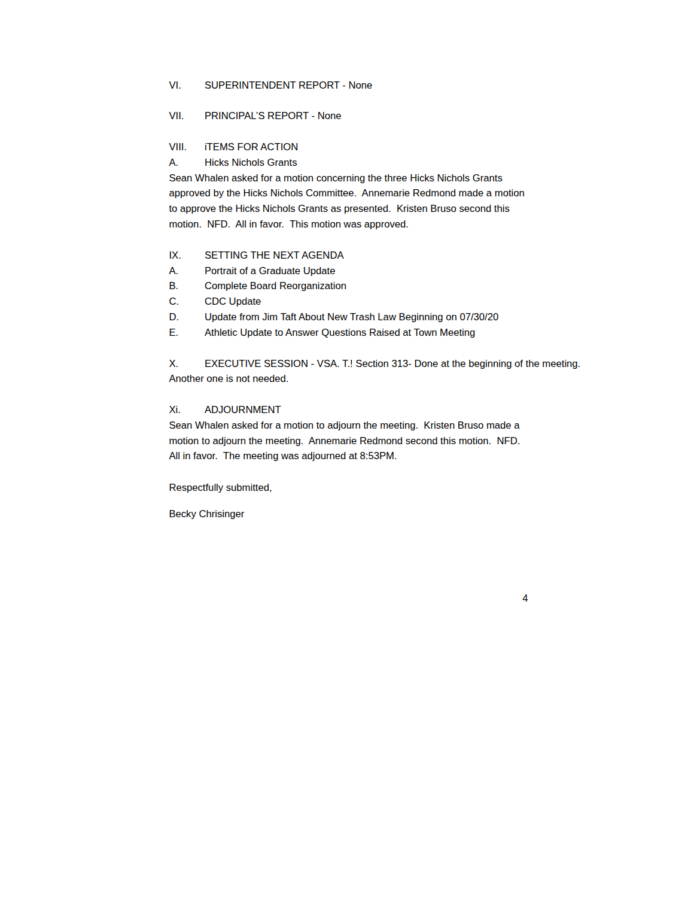VI. SUPERINTENDENT REPORT - None
VII. PRINCIPAL’S REPORT - None
VIII. iTEMS FOR ACTION
A. Hicks Nichols Grants
Sean Whalen asked for a motion concerning the three Hicks Nichols Grants approved by the Hicks Nichols Committee. Annemarie Redmond made a motion to approve the Hicks Nichols Grants as presented. Kristen Bruso second this motion. NFD. All in favor. This motion was approved.
IX. SETTING THE NEXT AGENDA
A. Portrait of a Graduate Update
B. Complete Board Reorganization
C. CDC Update
D. Update from Jim Taft About New Trash Law Beginning on 07/30/20
E. Athletic Update to Answer Questions Raised at Town Meeting
X. EXECUTIVE SESSION - VSA. T.! Section 313- Done at the beginning of the meeting.
Another one is not needed.
Xi. ADJOURNMENT
Sean Whalen asked for a motion to adjourn the meeting. Kristen Bruso made a motion to adjourn the meeting. Annemarie Redmond second this motion. NFD. All in favor. The meeting was adjourned at 8:53PM.
Respectfully submitted,
Becky Chrisinger
4